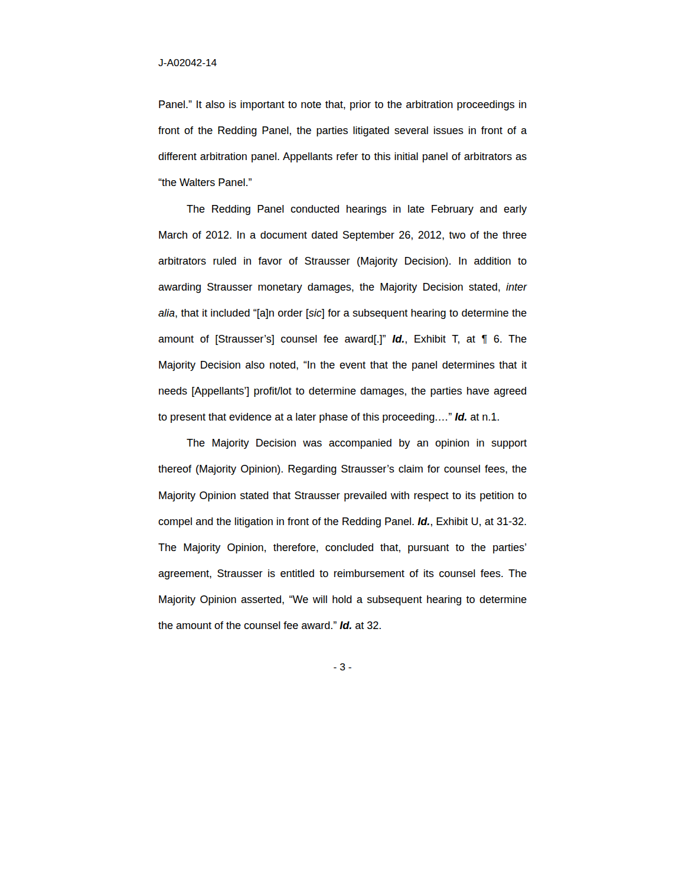J-A02042-14
Panel.” It also is important to note that, prior to the arbitration proceedings in front of the Redding Panel, the parties litigated several issues in front of a different arbitration panel. Appellants refer to this initial panel of arbitrators as “the Walters Panel.”
The Redding Panel conducted hearings in late February and early March of 2012. In a document dated September 26, 2012, two of the three arbitrators ruled in favor of Strausser (Majority Decision). In addition to awarding Strausser monetary damages, the Majority Decision stated, inter alia, that it included “[a]n order [sic] for a subsequent hearing to determine the amount of [Strausser’s] counsel fee award[.]” Id., Exhibit T, at ¶ 6. The Majority Decision also noted, “In the event that the panel determines that it needs [Appellants’] profit/lot to determine damages, the parties have agreed to present that evidence at a later phase of this proceeding.…” Id. at n.1.
The Majority Decision was accompanied by an opinion in support thereof (Majority Opinion). Regarding Strausser’s claim for counsel fees, the Majority Opinion stated that Strausser prevailed with respect to its petition to compel and the litigation in front of the Redding Panel. Id., Exhibit U, at 31-32. The Majority Opinion, therefore, concluded that, pursuant to the parties’ agreement, Strausser is entitled to reimbursement of its counsel fees. The Majority Opinion asserted, “We will hold a subsequent hearing to determine the amount of the counsel fee award.” Id. at 32.
- 3 -